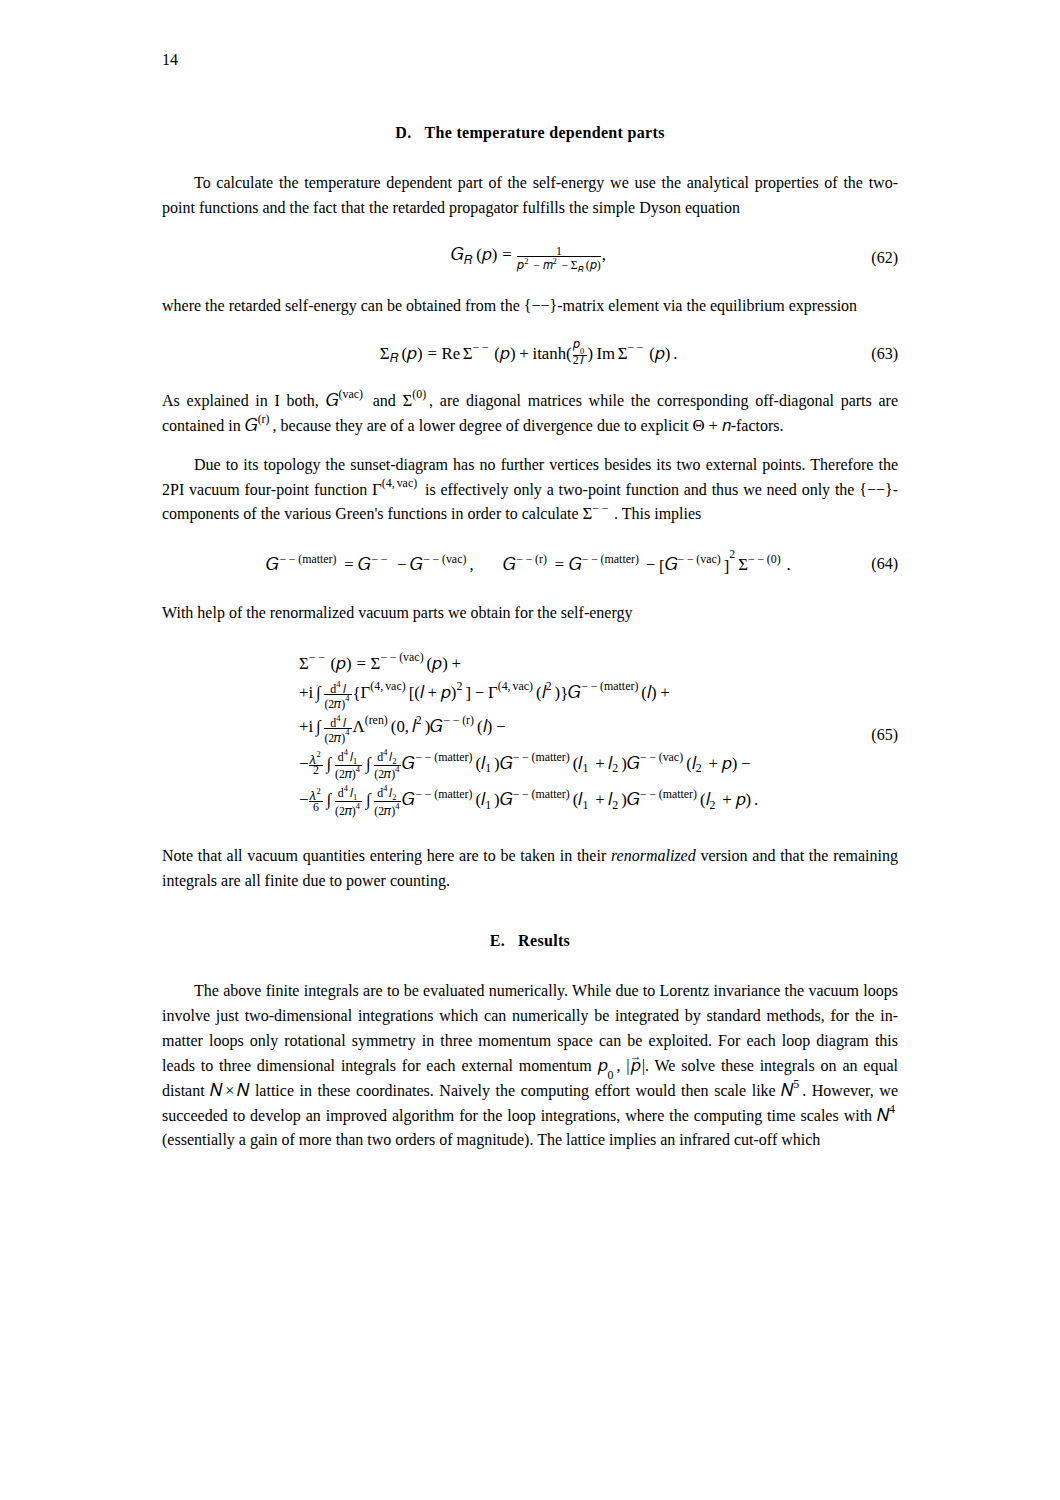14
D. The temperature dependent parts
To calculate the temperature dependent part of the self-energy we use the analytical properties of the two-point functions and the fact that the retarded propagator fulfills the simple Dyson equation
GR (p) = 1 p2 − m2 − ΣR (p) , (62)
where the retarded self-energy can be obtained from the {−−}-matrix element via the equilibrium expression
ΣR (p) = Re Σ−− (p) + i tanh ( p02T ) Im Σ−− (p) . (63)
As explained in I both, G(vac) and Σ(0), are diagonal matrices while the corresponding off-diagonal parts are contained in G(r), because they are of a lower degree of divergence due to explicit Θ+n-factors.
Due to its topology the sunset-diagram has no further vertices besides its two external points. Therefore the 2PI vacuum four-point function Γ(4,vac) is effectively only a two-point function and thus we need only the {−−}-components of the various Green's functions in order to calculate Σ−−. This implies
G−−(matter) = G−− − G−−(vac) , G−−(r) = G−−(matter) − [G−−(vac)] 2 Σ−−(0) . (64)
With help of the renormalized vacuum parts we obtain for the self-energy
Σ−− (p) = Σ−−(vac) (p) + + i ∫ d4l(2π)4 { Γ(4,vac) [(l+p)2] − Γ(4,vac) (l2) } G−−(matter) (l) + + i ∫ d4l(2π)4 Λ(ren) (0,l2) G−−(r) (l) − − λ22 ∫ d4l1(2π)4 ∫ d4l2(2π)4 G−−(matter) (l1) G−−(matter) (l1+l2) G−−(vac) (l2+p) − − λ26 ∫ d4l1(2π)4 ∫ d4l2(2π)4 G−−(matter) (l1) G−−(matter) (l1+l2) G−−(matter) (l2+p) . (65)
Note that all vacuum quantities entering here are to be taken in their renormalized version and that the remaining integrals are all finite due to power counting.
E. Results
The above finite integrals are to be evaluated numerically. While due to Lorentz invariance the vacuum loops involve just two-dimensional integrations which can numerically be integrated by standard methods, for the in-matter loops only rotational symmetry in three momentum space can be exploited. For each loop diagram this leads to three dimensional integrals for each external momentum p0, |p→|. We solve these integrals on an equal distant N×N lattice in these coordinates. Naively the computing effort would then scale like N5. However, we succeeded to develop an improved algorithm for the loop integrations, where the computing time scales with N4 (essentially a gain of more than two orders of magnitude). The lattice implies an infrared cut-off which